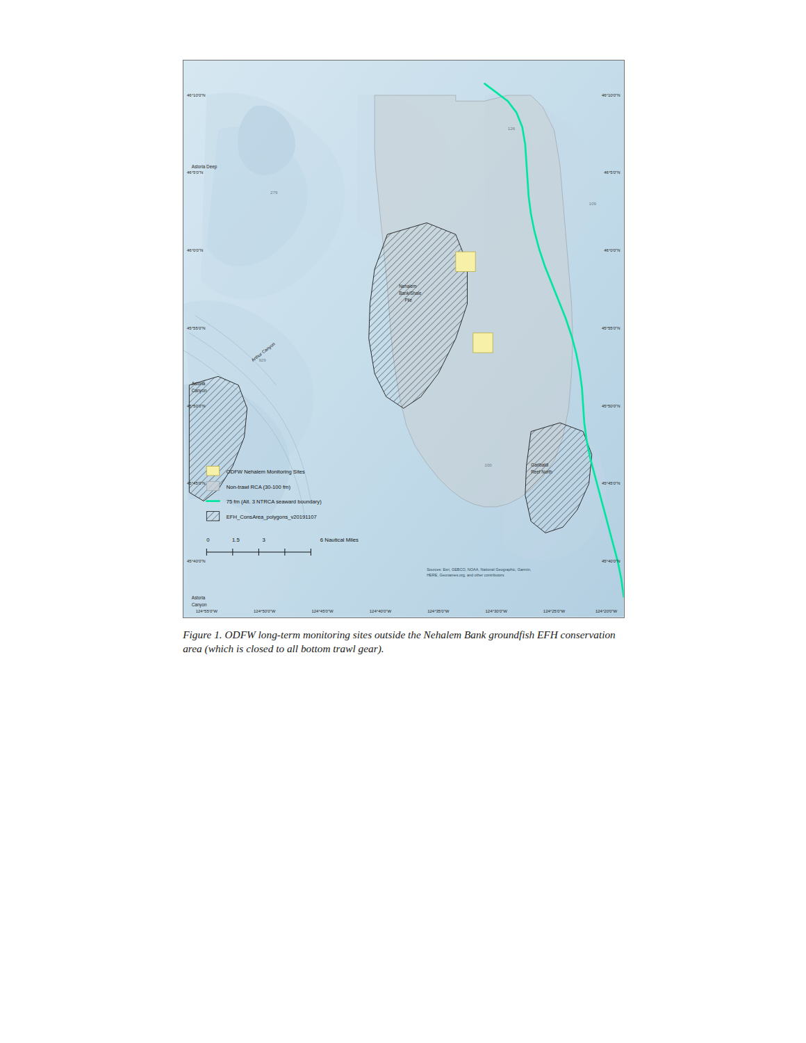Astoria Deep Astoria Canyon Astoria Canyon Garibaldi Reef North Nehalem Bank/Shale Pile Arthur Canyon 126 109 279 929 100 46°10'0"N 46°5'0"N 46°0'0"N 45°55'0"N 45°50'0"N 45°45'0"N 45°40'0"N 46°10'0"N 46°5'0"N 46°0'0"N 45°55'0"N 45°50'0"N 45°45'0"N 45°40'0"N 124°55'0"W 124°50'0"W 124°45'0"W 124°40'0"W 124°35'0"W 124°30'0"W 124°25'0"W 124°20'0"W ODFW Nehalem Monitoring Sites Non-trawl RCA (30-100 fm) 75 fm (Alt. 3 NTRCA seaward boundary) EFH_ConsArea_polygons_v20191107 0 1.5 3 6 Nautical Miles Sources: Esri, GEBCO, NOAA, National Geographic, Garmin, HERE, Geonames.org, and other contributors
Figure 1. ODFW long-term monitoring sites outside the Nehalem Bank groundfish EFH conservation area (which is closed to all bottom trawl gear).